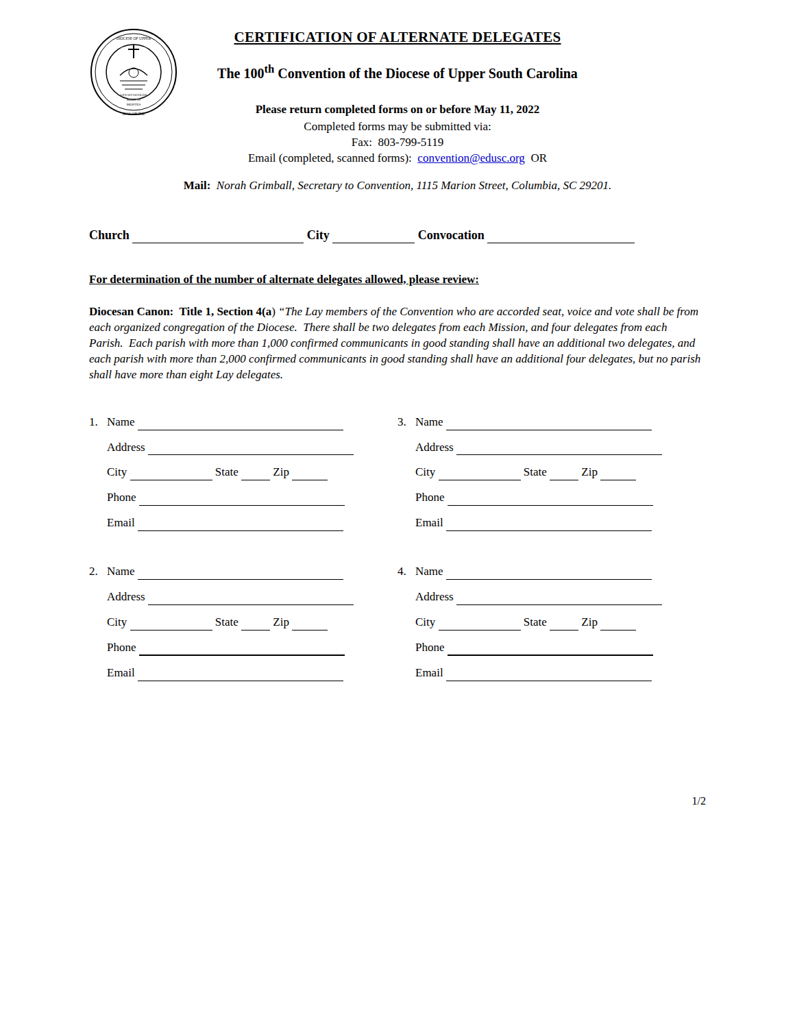LEVAVI OCULOS MEOS IN MONTES DIOCESE OF UPPER SEAL OF THE
CERTIFICATION OF ALTERNATE DELEGATES
The 100th Convention of the Diocese of Upper South Carolina
Please return completed forms on or before May 11, 2022
Completed forms may be submitted via:
Fax: 803-799-5119
Email (completed, scanned forms): convention@edusc.org OR
Mail: Norah Grimball, Secretary to Convention, 1115 Marion Street, Columbia, SC 29201.
Church City Convocation
For determination of the number of alternate delegates allowed, please review:
Diocesan Canon: Title 1, Section 4(a) “The Lay members of the Convention who are accorded seat, voice and vote shall be from each organized congregation of the Diocese. There shall be two delegates from each Mission, and four delegates from each Parish. Each parish with more than 1,000 confirmed communicants in good standing shall have an additional two delegates, and each parish with more than 2,000 confirmed communicants in good standing shall have an additional four delegates, but no parish shall have more than eight Lay delegates.
| 1. Name Address City State Zip Phone Email | 3. Name Address City State Zip Phone Email |
| 2. Name Address City State Zip Phone Email | 4. Name Address City State Zip Phone Email |
1/2